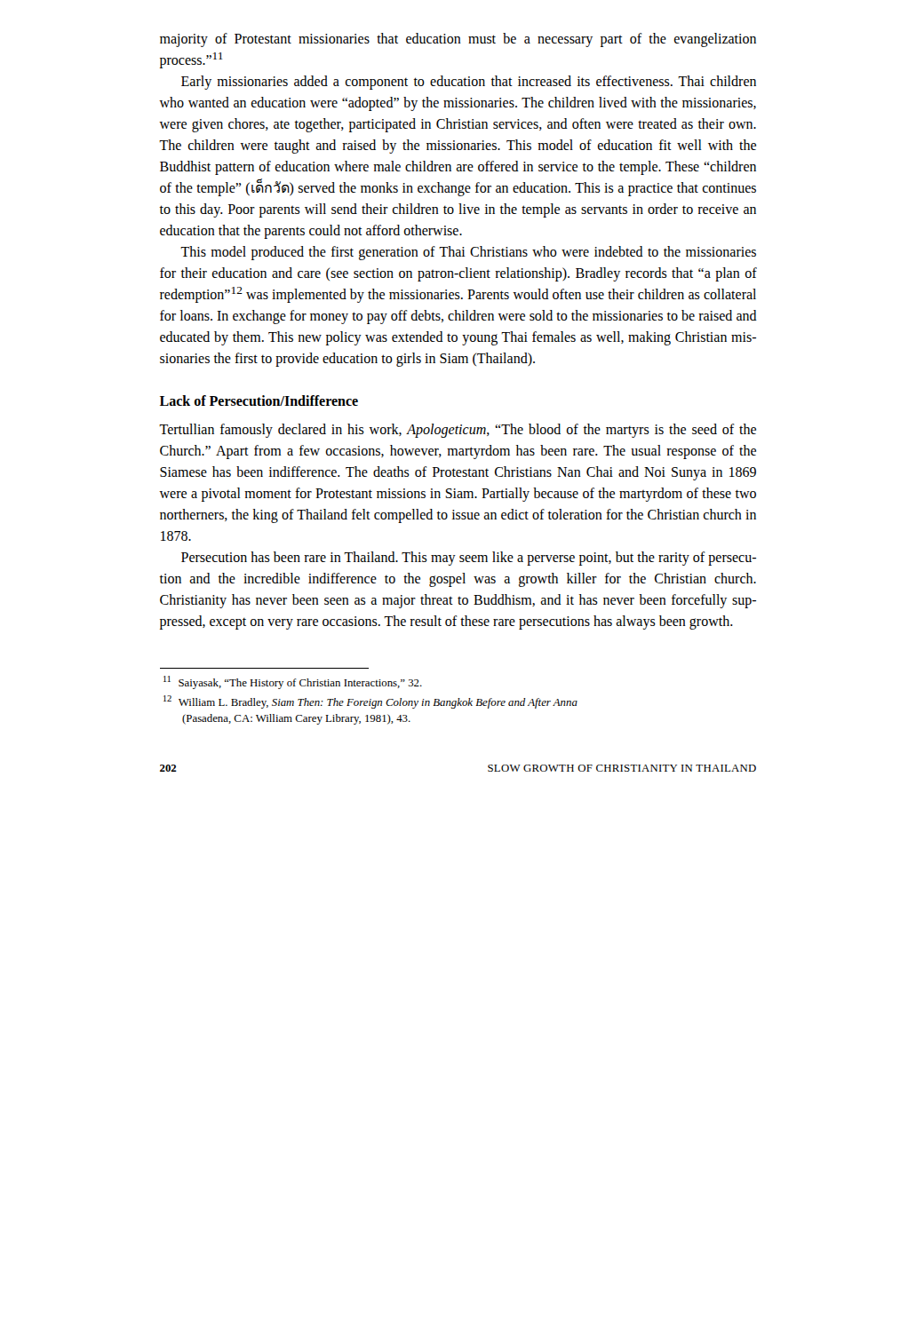majority of Protestant missionaries that education must be a necessary part of the evangelization process.”11
Early missionaries added a component to education that increased its effectiveness. Thai children who wanted an education were “adopted” by the missionaries. The children lived with the missionaries, were given chores, ate together, participated in Christian services, and often were treated as their own. The children were taught and raised by the missionaries. This model of education fit well with the Buddhist pattern of education where male children are offered in service to the temple. These “children of the temple” (เด็กวัด) served the monks in exchange for an education. This is a practice that continues to this day. Poor parents will send their children to live in the temple as servants in order to receive an education that the parents could not afford otherwise.
This model produced the first generation of Thai Christians who were indebted to the missionaries for their education and care (see section on patron-client relationship). Bradley records that “a plan of redemption”12 was implemented by the missionaries. Parents would often use their children as collateral for loans. In exchange for money to pay off debts, children were sold to the missionaries to be raised and educated by them. This new policy was extended to young Thai females as well, making Christian missionaries the first to provide education to girls in Siam (Thailand).
Lack of Persecution/Indifference
Tertullian famously declared in his work, Apologeticum, “The blood of the martyrs is the seed of the Church.” Apart from a few occasions, however, martyrdom has been rare. The usual response of the Siamese has been indifference. The deaths of Protestant Christians Nan Chai and Noi Sunya in 1869 were a pivotal moment for Protestant missions in Siam. Partially because of the martyrdom of these two northerners, the king of Thailand felt compelled to issue an edict of toleration for the Christian church in 1878.
Persecution has been rare in Thailand. This may seem like a perverse point, but the rarity of persecution and the incredible indifference to the gospel was a growth killer for the Christian church. Christianity has never been seen as a major threat to Buddhism, and it has never been forcefully suppressed, except on very rare occasions. The result of these rare persecutions has always been growth.
11 Saiyasak, “The History of Christian Interactions,” 32.
12 William L. Bradley, Siam Then: The Foreign Colony in Bangkok Before and After Anna (Pasadena, CA: William Carey Library, 1981), 43.
202 slow growth of christianity in thailand